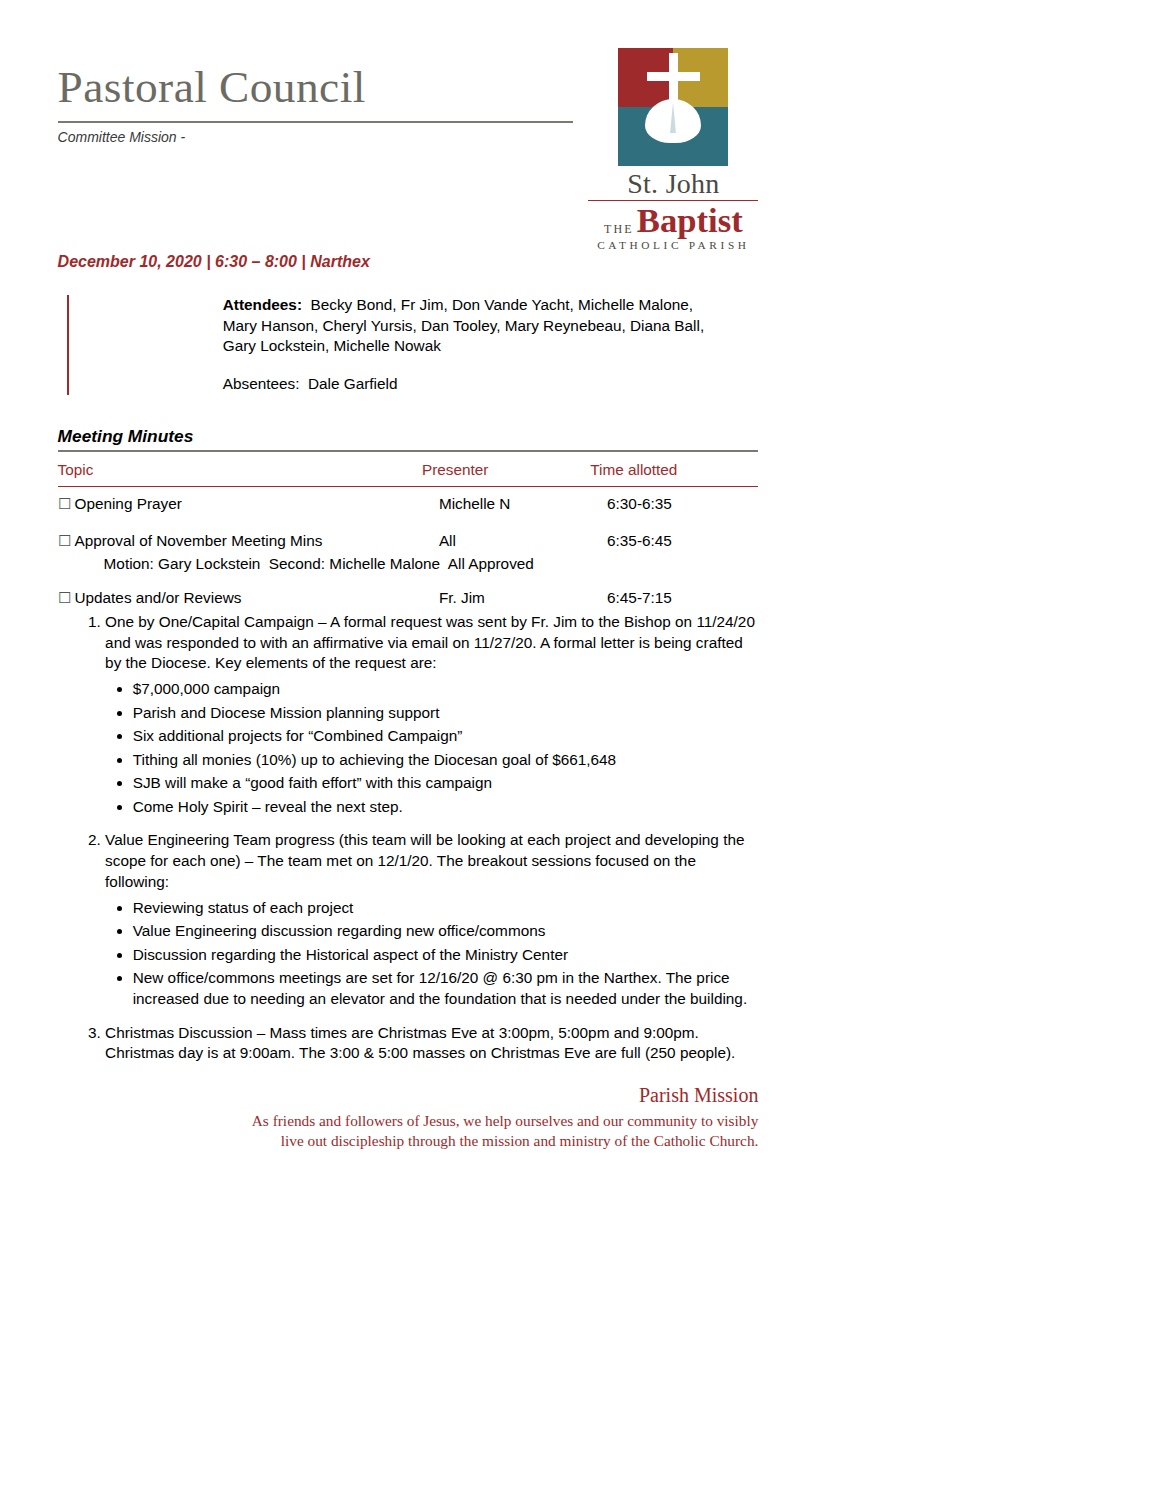Pastoral Council
Committee Mission -
St. John
THE Baptist
CATHOLIC PARISH
December 10, 2020 | 6:30 – 8:00 | Narthex
Attendees: Becky Bond, Fr Jim, Don Vande Yacht, Michelle Malone, Mary Hanson, Cheryl Yursis, Dan Tooley, Mary Reynebeau, Diana Ball, Gary Lockstein, Michelle Nowak
Absentees: Dale Garfield
Meeting Minutes
| Topic | Presenter | Time allotted |
| --- | --- | --- |
☐ Opening Prayer Michelle N 6:30-6:35
☐ Approval of November Meeting Mins All 6:35-6:45
Motion: Gary Lockstein Second: Michelle Malone All Approved
☐ Updates and/or Reviews Fr. Jim 6:45-7:15
One by One/Capital Campaign – A formal request was sent by Fr. Jim to the Bishop on 11/24/20 and was responded to with an affirmative via email on 11/27/20. A formal letter is being crafted by the Diocese. Key elements of the request are:
$7,000,000 campaign
Parish and Diocese Mission planning support
Six additional projects for “Combined Campaign”
Tithing all monies (10%) up to achieving the Diocesan goal of $661,648
SJB will make a “good faith effort” with this campaign
Come Holy Spirit – reveal the next step.
Value Engineering Team progress (this team will be looking at each project and developing the scope for each one) – The team met on 12/1/20. The breakout sessions focused on the following:
Reviewing status of each project
Value Engineering discussion regarding new office/commons
Discussion regarding the Historical aspect of the Ministry Center
New office/commons meetings are set for 12/16/20 @ 6:30 pm in the Narthex. The price increased due to needing an elevator and the foundation that is needed under the building.
Christmas Discussion – Mass times are Christmas Eve at 3:00pm, 5:00pm and 9:00pm. Christmas day is at 9:00am. The 3:00 & 5:00 masses on Christmas Eve are full (250 people).
Parish Mission
As friends and followers of Jesus, we help ourselves and our community to visibly
live out discipleship through the mission and ministry of the Catholic Church.